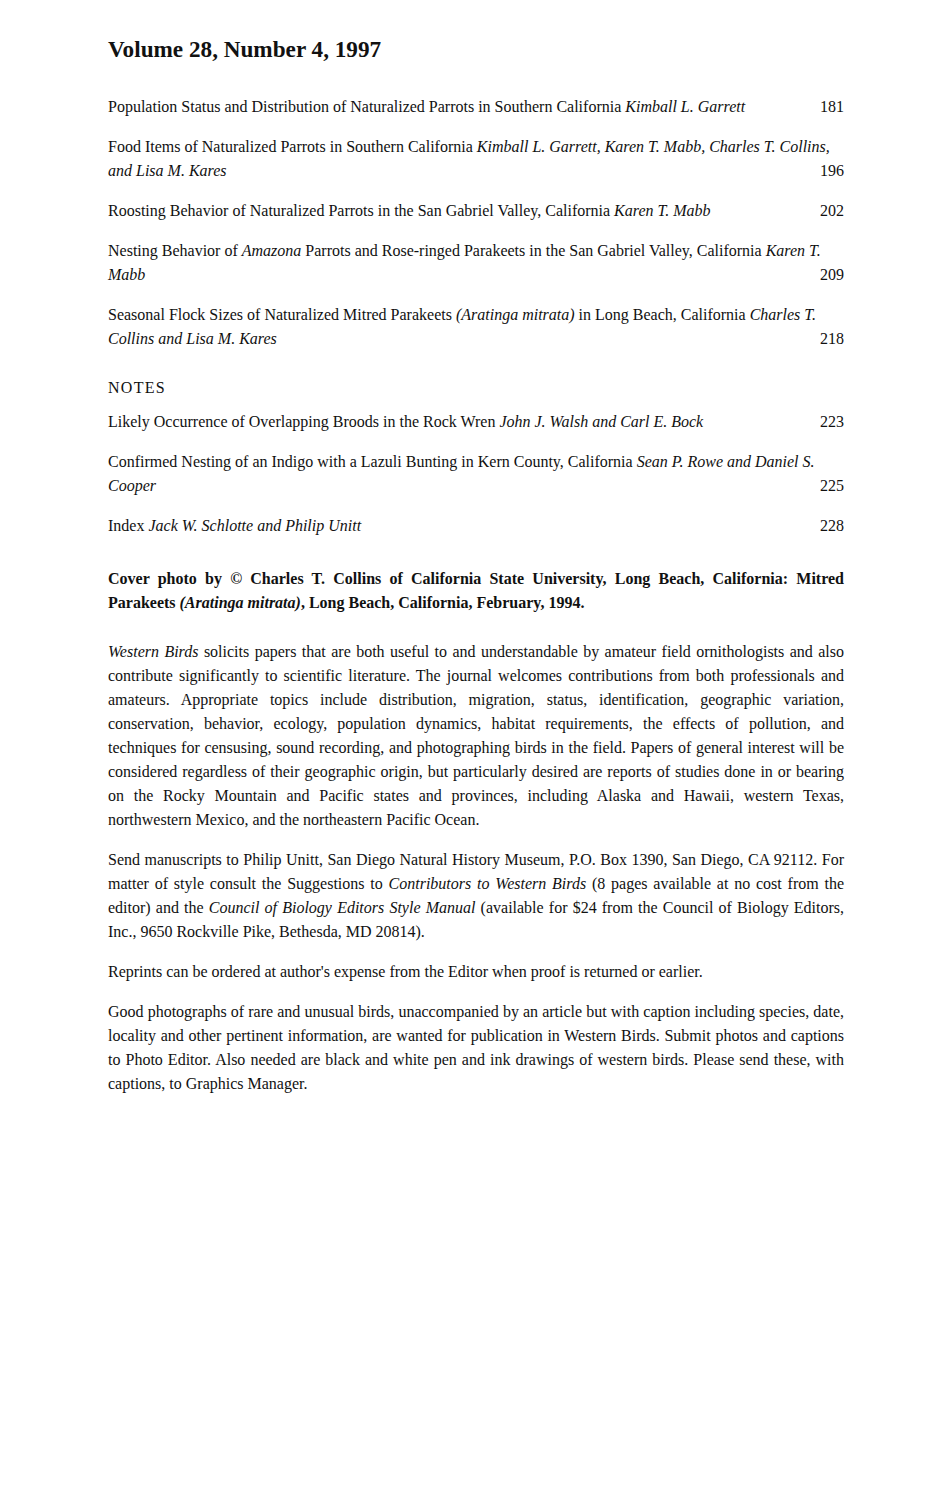Volume 28, Number 4, 1997
Population Status and Distribution of Naturalized Parrots in Southern California Kimball L. Garrett 181
Food Items of Naturalized Parrots in Southern California Kimball L. Garrett, Karen T. Mabb, Charles T. Collins, and Lisa M. Kares 196
Roosting Behavior of Naturalized Parrots in the San Gabriel Valley, California Karen T. Mabb 202
Nesting Behavior of Amazona Parrots and Rose-ringed Parakeets in the San Gabriel Valley, California Karen T. Mabb 209
Seasonal Flock Sizes of Naturalized Mitred Parakeets (Aratinga mitrata) in Long Beach, California Charles T. Collins and Lisa M. Kares 218
NOTES
Likely Occurrence of Overlapping Broods in the Rock Wren John J. Walsh and Carl E. Bock 223
Confirmed Nesting of an Indigo with a Lazuli Bunting in Kern County, California Sean P. Rowe and Daniel S. Cooper 225
Index Jack W. Schlotte and Philip Unitt 228
Cover photo by © Charles T. Collins of California State University, Long Beach, California: Mitred Parakeets (Aratinga mitrata), Long Beach, California, February, 1994.
Western Birds solicits papers that are both useful to and understandable by amateur field ornithologists and also contribute significantly to scientific literature. The journal welcomes contributions from both professionals and amateurs. Appropriate topics include distribution, migration, status, identification, geographic variation, conservation, behavior, ecology, population dynamics, habitat requirements, the effects of pollution, and techniques for censusing, sound recording, and photographing birds in the field. Papers of general interest will be considered regardless of their geographic origin, but particularly desired are reports of studies done in or bearing on the Rocky Mountain and Pacific states and provinces, including Alaska and Hawaii, western Texas, northwestern Mexico, and the northeastern Pacific Ocean.
Send manuscripts to Philip Unitt, San Diego Natural History Museum, P.O. Box 1390, San Diego, CA 92112. For matter of style consult the Suggestions to Contributors to Western Birds (8 pages available at no cost from the editor) and the Council of Biology Editors Style Manual (available for $24 from the Council of Biology Editors, Inc., 9650 Rockville Pike, Bethesda, MD 20814).
Reprints can be ordered at author's expense from the Editor when proof is returned or earlier.
Good photographs of rare and unusual birds, unaccompanied by an article but with caption including species, date, locality and other pertinent information, are wanted for publication in Western Birds. Submit photos and captions to Photo Editor. Also needed are black and white pen and ink drawings of western birds. Please send these, with captions, to Graphics Manager.